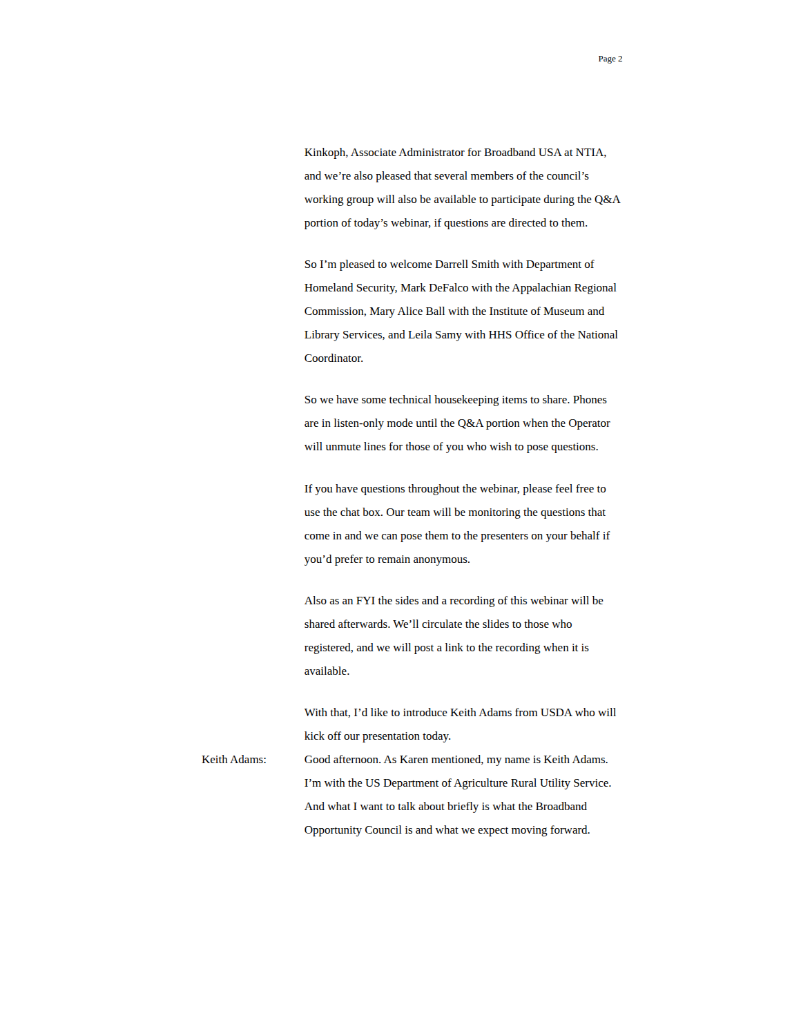Page 2
Kinkoph, Associate Administrator for Broadband USA at NTIA, and we’re also pleased that several members of the council’s working group will also be available to participate during the Q&A portion of today’s webinar, if questions are directed to them.
So I’m pleased to welcome Darrell Smith with Department of Homeland Security, Mark DeFalco with the Appalachian Regional Commission, Mary Alice Ball with the Institute of Museum and Library Services, and Leila Samy with HHS Office of the National Coordinator.
So we have some technical housekeeping items to share. Phones are in listen-only mode until the Q&A portion when the Operator will unmute lines for those of you who wish to pose questions.
If you have questions throughout the webinar, please feel free to use the chat box. Our team will be monitoring the questions that come in and we can pose them to the presenters on your behalf if you’d prefer to remain anonymous.
Also as an FYI the sides and a recording of this webinar will be shared afterwards. We’ll circulate the slides to those who registered, and we will post a link to the recording when it is available.
With that, I’d like to introduce Keith Adams from USDA who will kick off our presentation today.
Keith Adams:
Good afternoon. As Karen mentioned, my name is Keith Adams. I’m with the US Department of Agriculture Rural Utility Service. And what I want to talk about briefly is what the Broadband Opportunity Council is and what we expect moving forward.